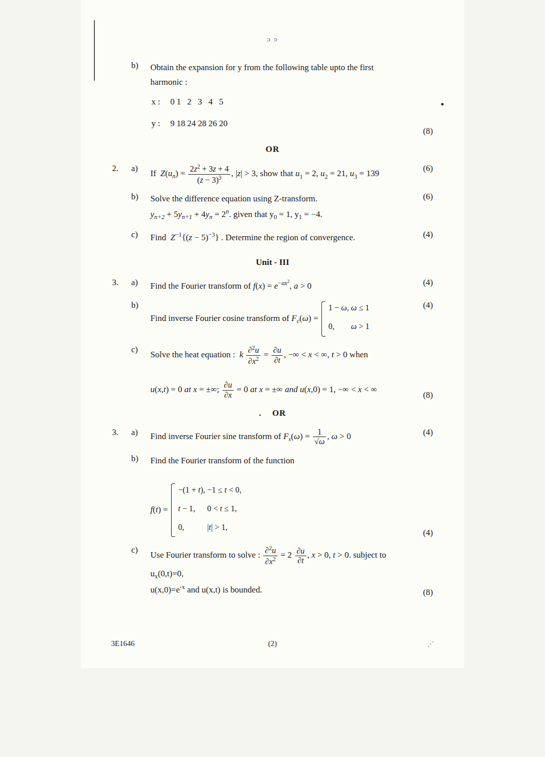ᴐ ᴐ
•
| | b) | Obtain the expansion for y from the following table upto the first harmonic : / x : / 0 / 1 / 2 / 3 / 4 / 5 / / y : / 9 / 18 / 24 / 28 / 26 / 20 / | (8) |
OR
| 2. | a) | If Z ( u n ) = 2 z 2 + 3 z + 4 ( z − 3) 3 , / z / > 3, show that u 1 = 2, u 2 = 21, u 3 = 139 | (6) |
| | b) | Solve the difference equation using Z-transform. y n+2 + 5 y n+1 + 4 y n = 2 n . given that y 0 = 1, y 1 = −4. | (6) |
| | c) | Find Z −1 {( z − 5) −3 } . Determine the region of convergence. | (4) |
Unit - III
| 3. | a) | Find the Fourier transform of f ( x ) = e − ax 2 , a > 0 | (4) |
| | b) | Find inverse Fourier cosine transform of F c ( ω ) = / 1 − ω , / ω ≤ 1 / / 0, / ω > 1 / | (4) |
| | c) | Solve the heat equation : k ∂ 2 u ∂ x 2 = ∂ u ∂ t , −∞ < x < ∞, t > 0 when u ( x , t ) = 0 at x = ±∞; ∂ u ∂ x = 0 at x = ±∞ and u ( x ,0) = 1, −∞ < x < ∞ | (8) |
. OR
| 3. | a) | Find inverse Fourier sine transform of F s ( ω ) = 1 √ ω , ω > 0 | (4) |
| | b) | Find the Fourier transform of the function f ( t ) = / −(1 + t ), / −1 ≤ t < 0, / / t − 1, / 0 < t ≤ 1, / / 0, / / t / > 1, / | (4) |
| | c) | Use Fourier transform to solve : ∂ 2 u ∂ x 2 = 2 ∂ u ∂ t , x > 0, t > 0. subject to u x (0,t)=0, u(x,0)=e -x and u(x,t) is bounded. | (8) |
3E1646 (2) ⋰